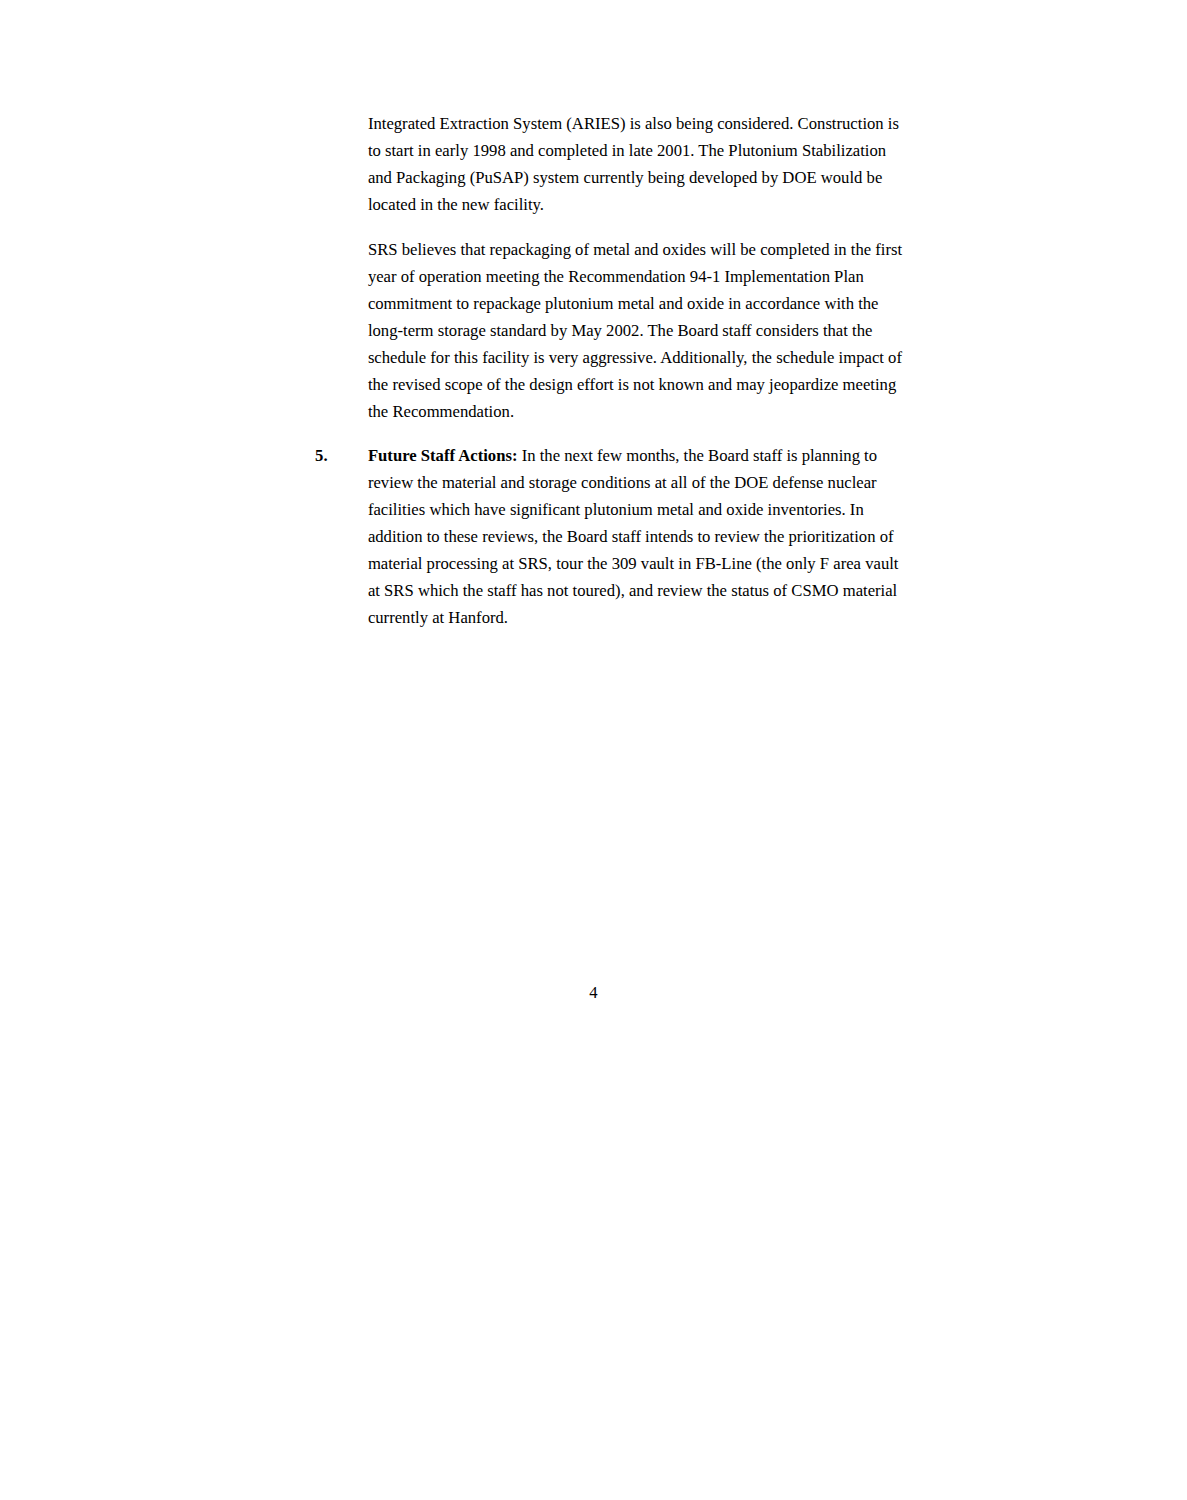Integrated Extraction System (ARIES) is also being considered. Construction is to start in early 1998 and completed in late 2001. The Plutonium Stabilization and Packaging (PuSAP) system currently being developed by DOE would be located in the new facility.
SRS believes that repackaging of metal and oxides will be completed in the first year of operation meeting the Recommendation 94-1 Implementation Plan commitment to repackage plutonium metal and oxide in accordance with the long-term storage standard by May 2002. The Board staff considers that the schedule for this facility is very aggressive. Additionally, the schedule impact of the revised scope of the design effort is not known and may jeopardize meeting the Recommendation.
5.
Future Staff Actions: In the next few months, the Board staff is planning to review the material and storage conditions at all of the DOE defense nuclear facilities which have significant plutonium metal and oxide inventories. In addition to these reviews, the Board staff intends to review the prioritization of material processing at SRS, tour the 309 vault in FB-Line (the only F area vault at SRS which the staff has not toured), and review the status of CSMO material currently at Hanford.
4